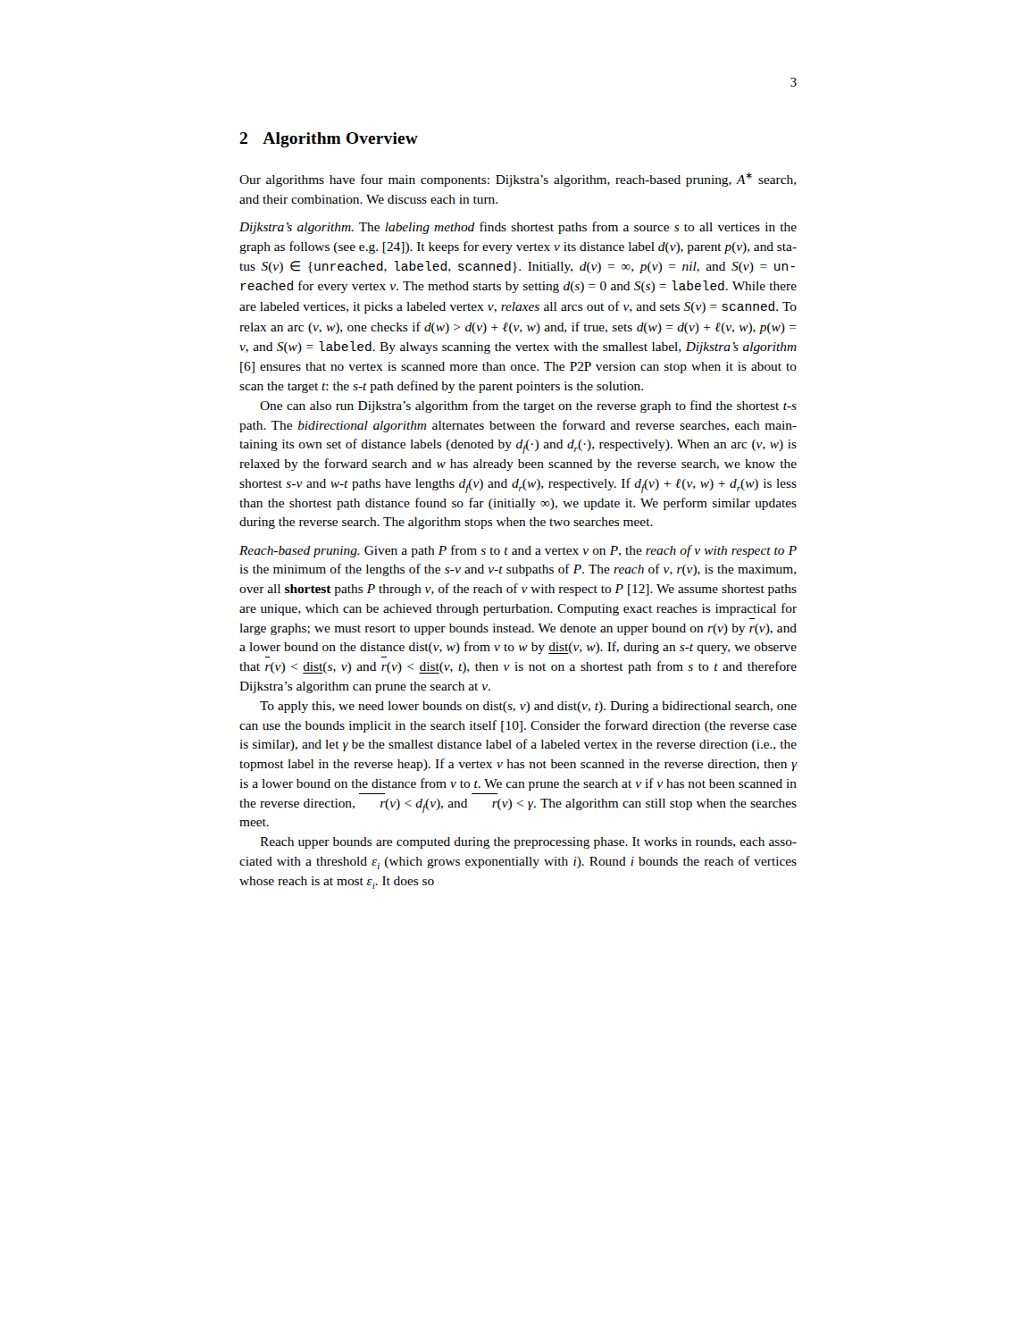3
2 Algorithm Overview
Our algorithms have four main components: Dijkstra’s algorithm, reach-based pruning, A∗ search, and their combination. We discuss each in turn.
Dijkstra’s algorithm. The labeling method finds shortest paths from a source s to all vertices in the graph as follows (see e.g. [24]). It keeps for every vertex v its distance label d(v), parent p(v), and status S(v) ∈ {unreached, labeled, scanned}. Initially, d(v) = ∞, p(v) = nil, and S(v) = unreached for every vertex v. The method starts by setting d(s) = 0 and S(s) = labeled. While there are labeled vertices, it picks a labeled vertex v, relaxes all arcs out of v, and sets S(v) = scanned. To relax an arc (v, w), one checks if d(w) > d(v) + ℓ(v, w) and, if true, sets d(w) = d(v) + ℓ(v, w), p(w) = v, and S(w) = labeled. By always scanning the vertex with the smallest label, Dijkstra’s algorithm [6] ensures that no vertex is scanned more than once. The P2P version can stop when it is about to scan the target t: the s-t path defined by the parent pointers is the solution.
One can also run Dijkstra’s algorithm from the target on the reverse graph to find the shortest t-s path. The bidirectional algorithm alternates between the forward and reverse searches, each maintaining its own set of distance labels (denoted by df(·) and dr(·), respectively). When an arc (v, w) is relaxed by the forward search and w has already been scanned by the reverse search, we know the shortest s-v and w-t paths have lengths df(v) and dr(w), respectively. If df(v) + ℓ(v, w) + dr(w) is less than the shortest path distance found so far (initially ∞), we update it. We perform similar updates during the reverse search. The algorithm stops when the two searches meet.
Reach-based pruning. Given a path P from s to t and a vertex v on P, the reach of v with respect to P is the minimum of the lengths of the s-v and v-t subpaths of P. The reach of v, r(v), is the maximum, over all shortest paths P through v, of the reach of v with respect to P [12]. We assume shortest paths are unique, which can be achieved through perturbation. Computing exact reaches is impractical for large graphs; we must resort to upper bounds instead. We denote an upper bound on r(v) by r(v), and a lower bound on the distance dist(v, w) from v to w by dist(v, w). If, during an s-t query, we observe that r(v) < dist(s, v) and r(v) < dist(v, t), then v is not on a shortest path from s to t and therefore Dijkstra’s algorithm can prune the search at v.
To apply this, we need lower bounds on dist(s, v) and dist(v, t). During a bidirectional search, one can use the bounds implicit in the search itself [10]. Consider the forward direction (the reverse case is similar), and let γ be the smallest distance label of a labeled vertex in the reverse direction (i.e., the topmost label in the reverse heap). If a vertex v has not been scanned in the reverse direction, then γ is a lower bound on the distance from v to t. We can prune the search at v if v has not been scanned in the reverse direction, r(v) < df(v), and r(v) < γ. The algorithm can still stop when the searches meet.
Reach upper bounds are computed during the preprocessing phase. It works in rounds, each associated with a threshold εi (which grows exponentially with i). Round i bounds the reach of vertices whose reach is at most εi. It does so